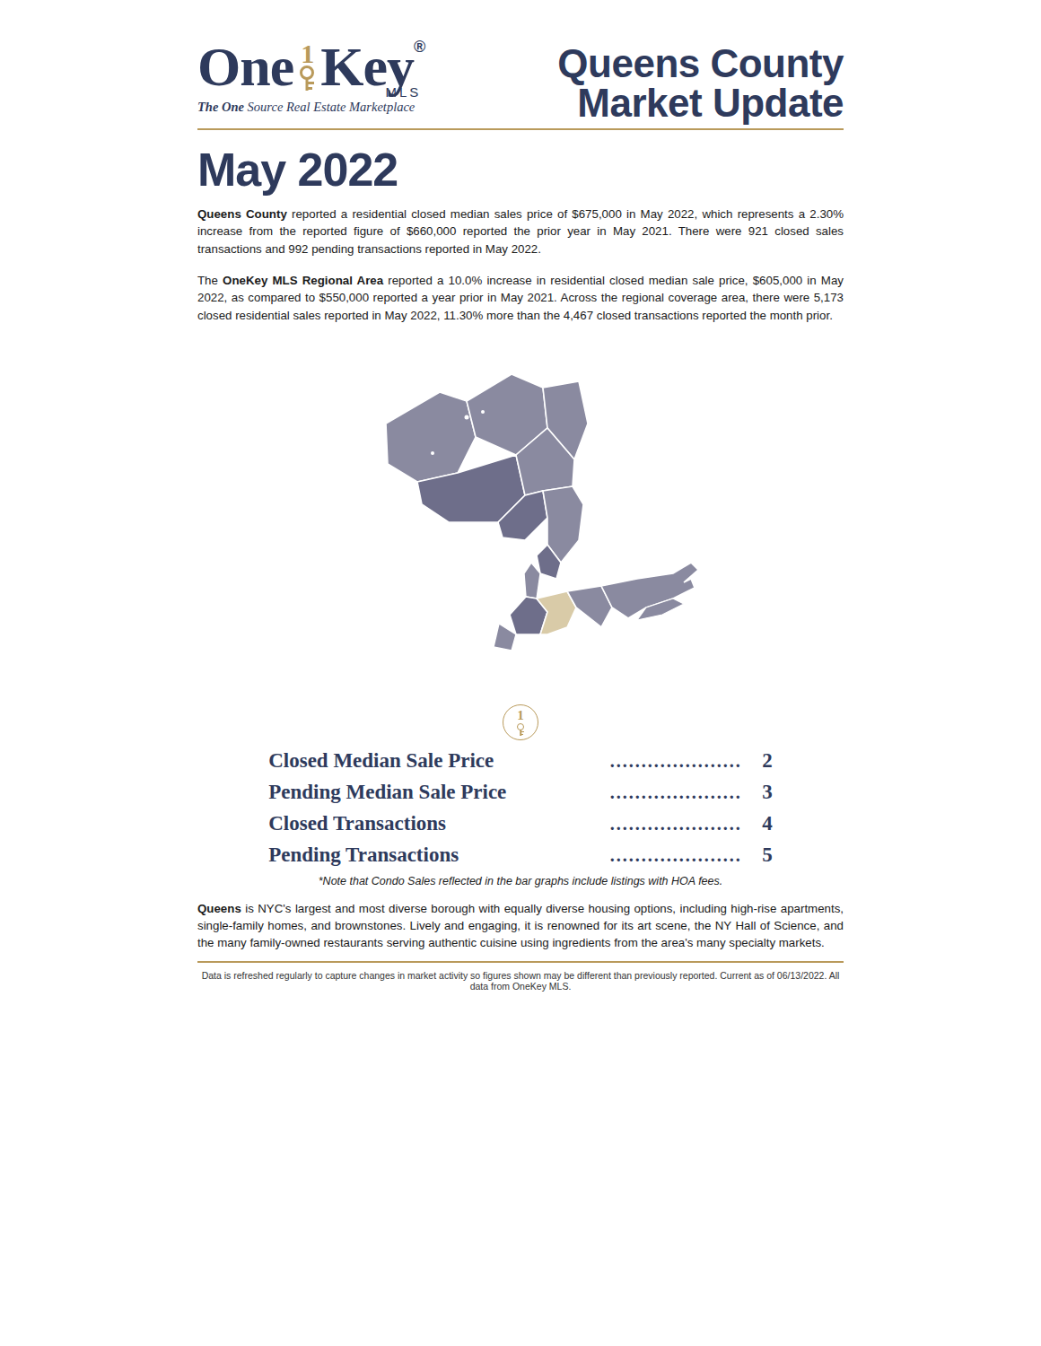One 1 Key®
MLS
The One Source Real Estate Marketplace
Queens County
Market Update
May 2022
Queens County reported a residential closed median sales price of $675,000 in May 2022, which represents a 2.30% increase from the reported figure of $660,000 reported the prior year in May 2021. There were 921 closed sales transactions and 992 pending transactions reported in May 2022.
The OneKey MLS Regional Area reported a 10.0% increase in residential closed median sale price, $605,000 in May 2022, as compared to $550,000 reported a year prior in May 2021. Across the regional coverage area, there were 5,173 closed residential sales reported in May 2022, 11.30% more than the 4,467 closed transactions reported the month prior.
1
Closed Median Sale Price ..................... 2
Pending Median Sale Price ..................... 3
Closed Transactions ..................... 4
Pending Transactions ..................... 5
*Note that Condo Sales reflected in the bar graphs include listings with HOA fees.
Queens is NYC's largest and most diverse borough with equally diverse housing options, including high-rise apartments, single-family homes, and brownstones. Lively and engaging, it is renowned for its art scene, the NY Hall of Science, and the many family-owned restaurants serving authentic cuisine using ingredients from the area's many specialty markets.
Data is refreshed regularly to capture changes in market activity so figures shown may be different than previously reported. Current as of 06/13/2022. All data from OneKey MLS.